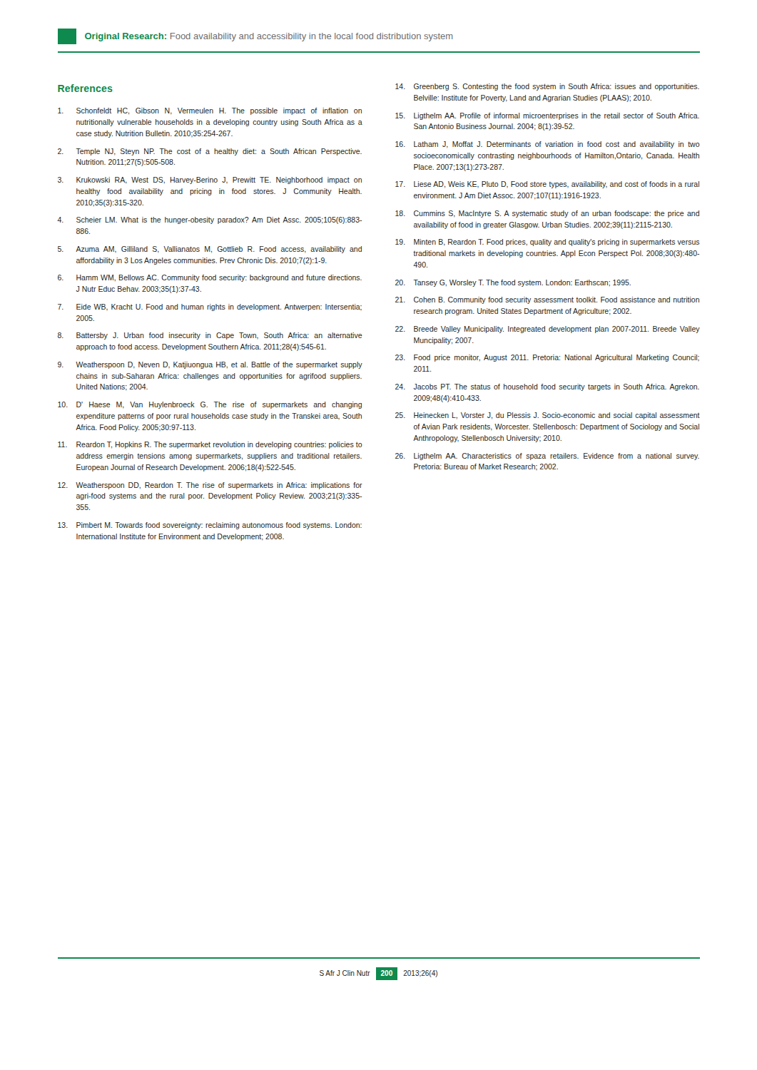Original Research: Food availability and accessibility in the local food distribution system
References
Schonfeldt HC, Gibson N, Vermeulen H. The possible impact of inflation on nutritionally vulnerable households in a developing country using South Africa as a case study. Nutrition Bulletin. 2010;35:254-267.
Temple NJ, Steyn NP. The cost of a healthy diet: a South African Perspective. Nutrition. 2011;27(5):505-508.
Krukowski RA, West DS, Harvey-Berino J, Prewitt TE. Neighborhood impact on healthy food availability and pricing in food stores. J Community Health. 2010;35(3):315-320.
Scheier LM. What is the hunger-obesity paradox? Am Diet Assc. 2005;105(6):883-886.
Azuma AM, Gilliland S, Vallianatos M, Gottlieb R. Food access, availability and affordability in 3 Los Angeles communities. Prev Chronic Dis. 2010;7(2):1-9.
Hamm WM, Bellows AC. Community food security: background and future directions. J Nutr Educ Behav. 2003;35(1):37-43.
Eide WB, Kracht U. Food and human rights in development. Antwerpen: Intersentia; 2005.
Battersby J. Urban food insecurity in Cape Town, South Africa: an alternative approach to food access. Development Southern Africa. 2011;28(4):545-61.
Weatherspoon D, Neven D, Katjiuongua HB, et al. Battle of the supermarket supply chains in sub-Saharan Africa: challenges and opportunities for agrifood suppliers. United Nations; 2004.
D' Haese M, Van Huylenbroeck G. The rise of supermarkets and changing expenditure patterns of poor rural households case study in the Transkei area, South Africa. Food Policy. 2005;30:97-113.
Reardon T, Hopkins R. The supermarket revolution in developing countries: policies to address emergin tensions among supermarkets, suppliers and traditional retailers. European Journal of Research Development. 2006;18(4):522-545.
Weatherspoon DD, Reardon T. The rise of supermarkets in Africa: implications for agri-food systems and the rural poor. Development Policy Review. 2003;21(3):335-355.
Pimbert M. Towards food sovereignty: reclaiming autonomous food systems. London: International Institute for Environment and Development; 2008.
Greenberg S. Contesting the food system in South Africa: issues and opportunities. Belville: Institute for Poverty, Land and Agrarian Studies (PLAAS); 2010.
Ligthelm AA. Profile of informal microenterprises in the retail sector of South Africa. San Antonio Business Journal. 2004; 8(1):39-52.
Latham J, Moffat J. Determinants of variation in food cost and availability in two socioeconomically contrasting neighbourhoods of Hamilton,Ontario, Canada. Health Place. 2007;13(1):273-287.
Liese AD, Weis KE, Pluto D, Food store types, availability, and cost of foods in a rural environment. J Am Diet Assoc. 2007;107(11):1916-1923.
Cummins S, MacIntyre S. A systematic study of an urban foodscape: the price and availability of food in greater Glasgow. Urban Studies. 2002;39(11):2115-2130.
Minten B, Reardon T. Food prices, quality and quality's pricing in supermarkets versus traditional markets in developing countries. Appl Econ Perspect Pol. 2008;30(3):480-490.
Tansey G, Worsley T. The food system. London: Earthscan; 1995.
Cohen B. Community food security assessment toolkit. Food assistance and nutrition research program. United States Department of Agriculture; 2002.
Breede Valley Municipality. Integreated development plan 2007-2011. Breede Valley Muncipality; 2007.
Food price monitor, August 2011. Pretoria: National Agricultural Marketing Council; 2011.
Jacobs PT. The status of household food security targets in South Africa. Agrekon. 2009;48(4):410-433.
Heinecken L, Vorster J, du Plessis J. Socio-economic and social capital assessment of Avian Park residents, Worcester. Stellenbosch: Department of Sociology and Social Anthropology, Stellenbosch University; 2010.
Ligthelm AA. Characteristics of spaza retailers. Evidence from a national survey. Pretoria: Bureau of Market Research; 2002.
S Afr J Clin Nutr 200 2013;26(4)